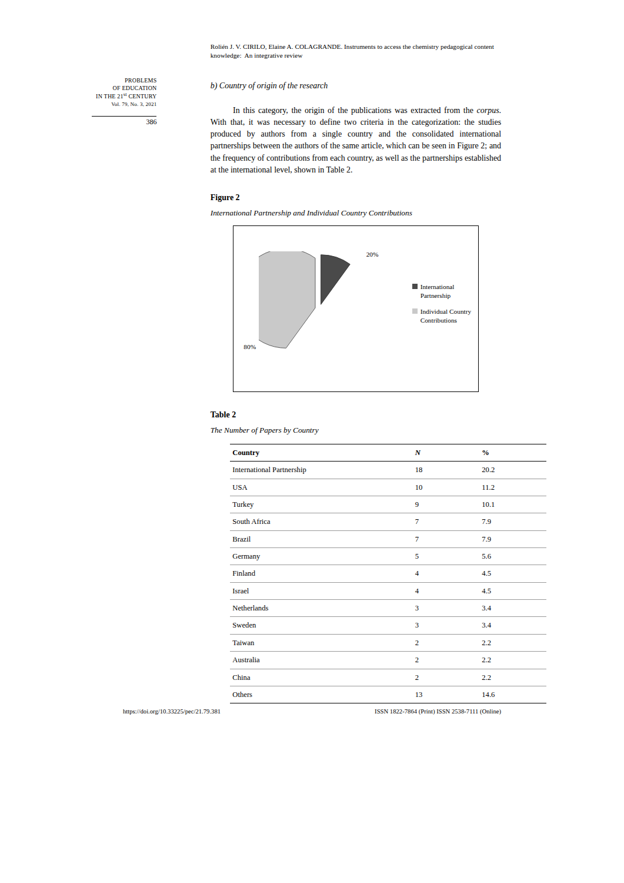Rolién J. V. CIRILO, Elaine A. COLAGRANDE. Instruments to access the chemistry pedagogical content knowledge: An integrative review
PROBLEMS
OF EDUCATION
IN THE 21st CENTURY
Vol. 79, No. 3, 2021
386
b) Country of origin of the research
In this category, the origin of the publications was extracted from the corpus. With that, it was necessary to define two criteria in the categorization: the studies produced by authors from a single country and the consolidated international partnerships between the authors of the same article, which can be seen in Figure 2; and the frequency of contributions from each country, as well as the partnerships established at the international level, shown in Table 2.
Figure 2
International Partnership and Individual Country Contributions
20%
80%
International
Partnership
Individual Country
Contributions
Table 2
The Number of Papers by Country
| Country | N | % |
| --- | --- | --- |
| International Partnership | 18 | 20.2 |
| USA | 10 | 11.2 |
| Turkey | 9 | 10.1 |
| South Africa | 7 | 7.9 |
| Brazil | 7 | 7.9 |
| Germany | 5 | 5.6 |
| Finland | 4 | 4.5 |
| Israel | 4 | 4.5 |
| Netherlands | 3 | 3.4 |
| Sweden | 3 | 3.4 |
| Taiwan | 2 | 2.2 |
| Australia | 2 | 2.2 |
| China | 2 | 2.2 |
| Others | 13 | 14.6 |
https://doi.org/10.33225/pec/21.79.381 ISSN 1822-7864 (Print) ISSN 2538-7111 (Online)